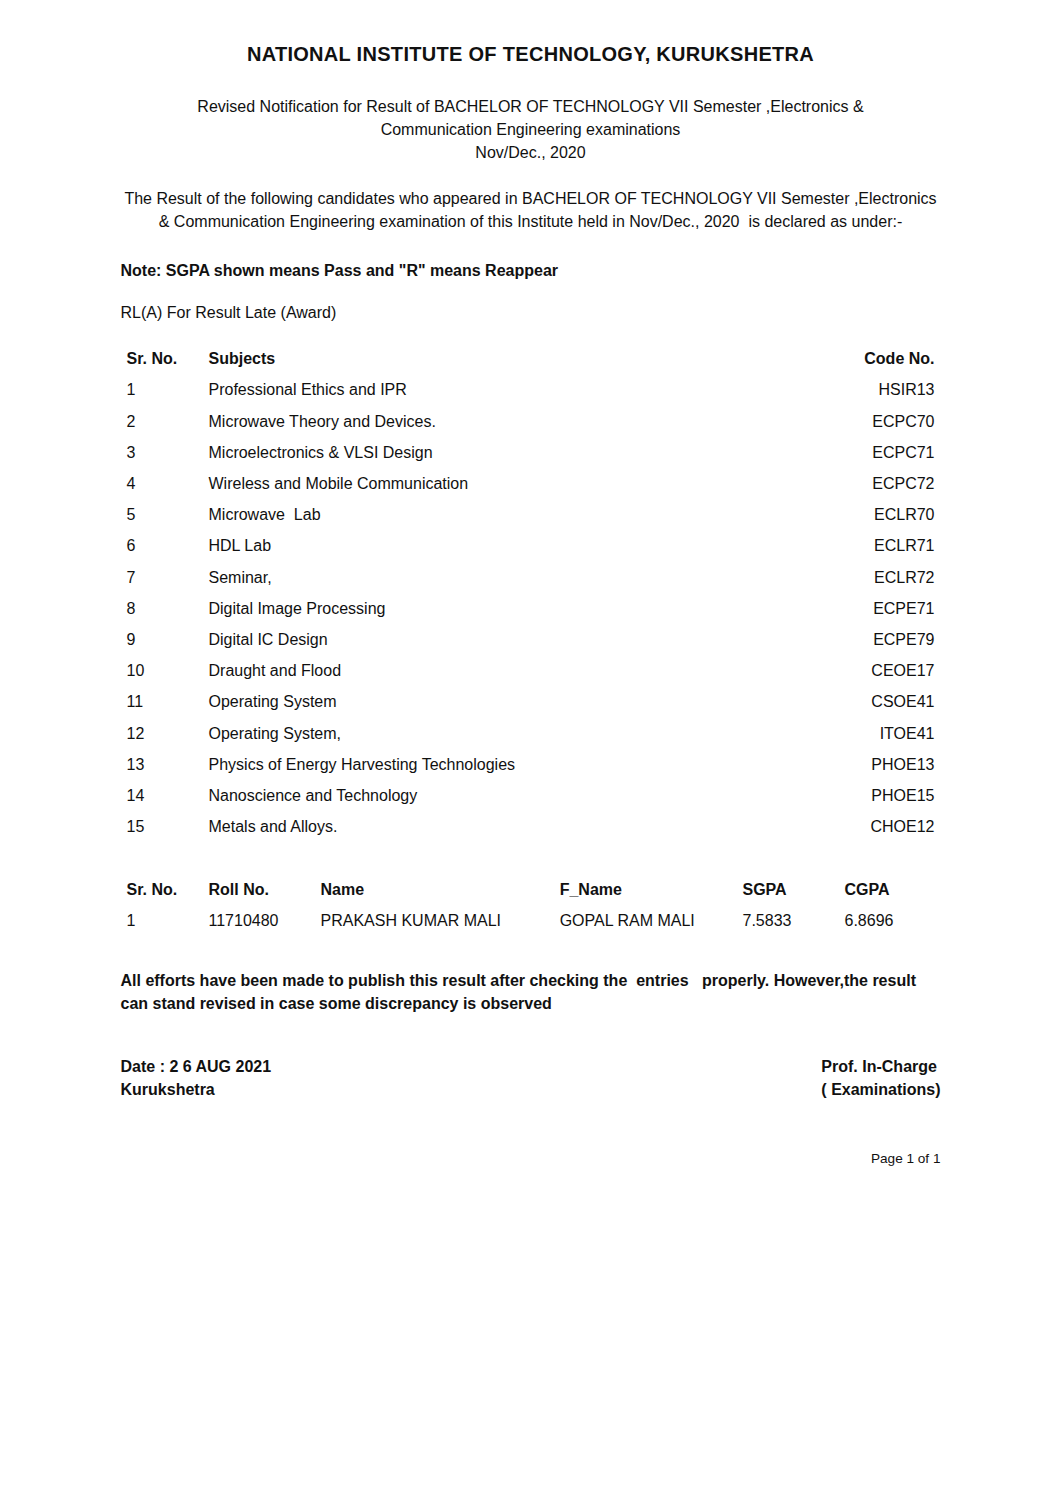NATIONAL INSTITUTE OF TECHNOLOGY, KURUKSHETRA
Revised Notification for Result of BACHELOR OF TECHNOLOGY VII Semester ,Electronics &
Communication Engineering examinations
Nov/Dec., 2020
The Result of the following candidates who appeared in BACHELOR OF TECHNOLOGY VII Semester ,Electronics & Communication Engineering examination of this Institute held in Nov/Dec., 2020 is declared as under:-
Note: SGPA shown means Pass and "R" means Reappear
RL(A) For Result Late (Award)
| Sr. No. | Subjects | Code No. |
| --- | --- | --- |
| 1 | Professional Ethics and IPR | HSIR13 |
| 2 | Microwave Theory and Devices. | ECPC70 |
| 3 | Microelectronics & VLSI Design | ECPC71 |
| 4 | Wireless and Mobile Communication | ECPC72 |
| 5 | Microwave Lab | ECLR70 |
| 6 | HDL Lab | ECLR71 |
| 7 | Seminar, | ECLR72 |
| 8 | Digital Image Processing | ECPE71 |
| 9 | Digital IC Design | ECPE79 |
| 10 | Draught and Flood | CEOE17 |
| 11 | Operating System | CSOE41 |
| 12 | Operating System, | ITOE41 |
| 13 | Physics of Energy Harvesting Technologies | PHOE13 |
| 14 | Nanoscience and Technology | PHOE15 |
| 15 | Metals and Alloys. | CHOE12 |
| Sr. No. | Roll No. | Name | F_Name | SGPA | CGPA |
| --- | --- | --- | --- | --- | --- |
| 1 | 11710480 | PRAKASH KUMAR MALI | GOPAL RAM MALI | 7.5833 | 6.8696 |
All efforts have been made to publish this result after checking the entries properly. However,the result can stand revised in case some discrepancy is observed
Date : 2 6 AUG 2021
Kurukshetra
Prof. In-Charge
( Examinations)
Page 1 of 1